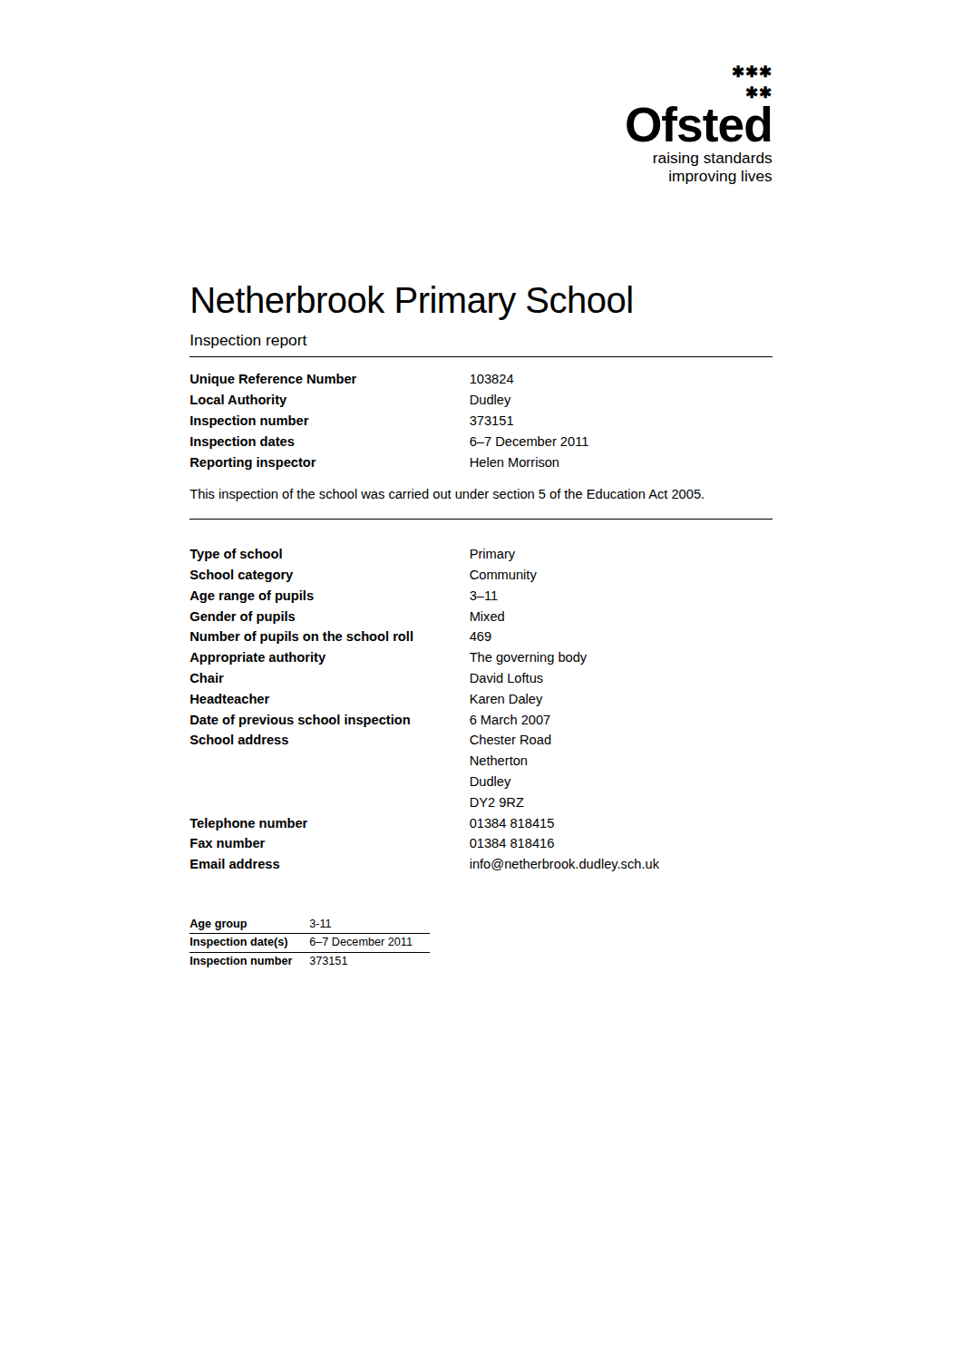✱✱✱
✱✱
Ofsted
raising standards
improving lives
Netherbrook Primary School
Inspection report
| Unique Reference Number | 103824 |
| Local Authority | Dudley |
| Inspection number | 373151 |
| Inspection dates | 6–7 December 2011 |
| Reporting inspector | Helen Morrison |
This inspection of the school was carried out under section 5 of the Education Act 2005.
| Type of school | Primary |
| School category | Community |
| Age range of pupils | 3–11 |
| Gender of pupils | Mixed |
| Number of pupils on the school roll | 469 |
| Appropriate authority | The governing body |
| Chair | David Loftus |
| Headteacher | Karen Daley |
| Date of previous school inspection | 6 March 2007 |
| School address | Chester Road |
| | Netherton |
| | Dudley |
| | DY2 9RZ |
| Telephone number | 01384 818415 |
| Fax number | 01384 818416 |
| Email address | info@netherbrook.dudley.sch.uk |
| Age group | 3-11 |
| Inspection date(s) | 6–7 December 2011 |
| Inspection number | 373151 |